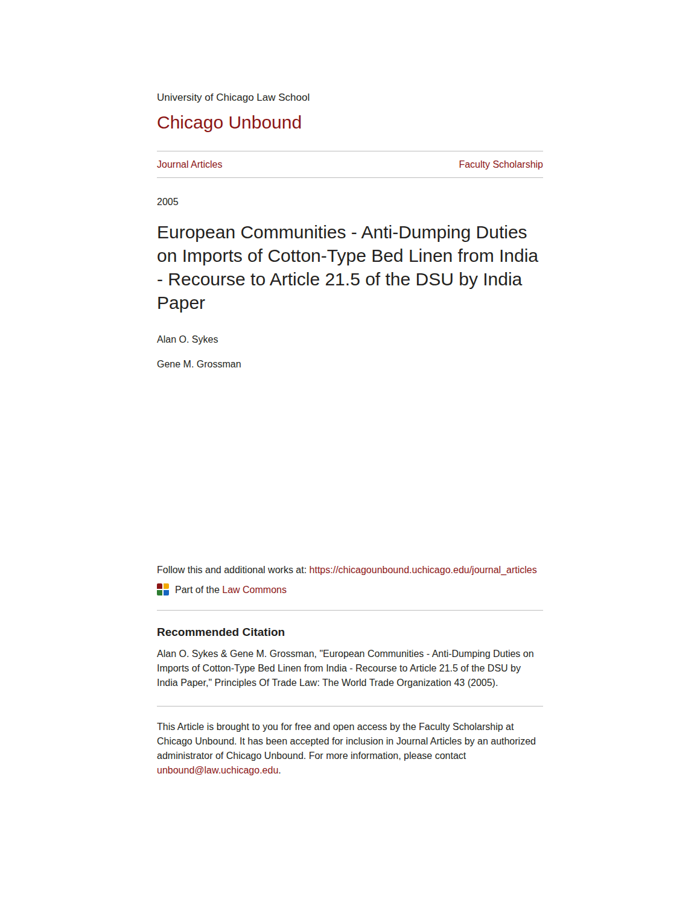University of Chicago Law School
Chicago Unbound
Journal Articles
Faculty Scholarship
2005
European Communities - Anti-Dumping Duties on Imports of Cotton-Type Bed Linen from India - Recourse to Article 21.5 of the DSU by India Paper
Alan O. Sykes
Gene M. Grossman
Follow this and additional works at: https://chicagounbound.uchicago.edu/journal_articles
Part of the Law Commons
Recommended Citation
Alan O. Sykes & Gene M. Grossman, "European Communities - Anti-Dumping Duties on Imports of Cotton-Type Bed Linen from India - Recourse to Article 21.5 of the DSU by India Paper," Principles Of Trade Law: The World Trade Organization 43 (2005).
This Article is brought to you for free and open access by the Faculty Scholarship at Chicago Unbound. It has been accepted for inclusion in Journal Articles by an authorized administrator of Chicago Unbound. For more information, please contact unbound@law.uchicago.edu.